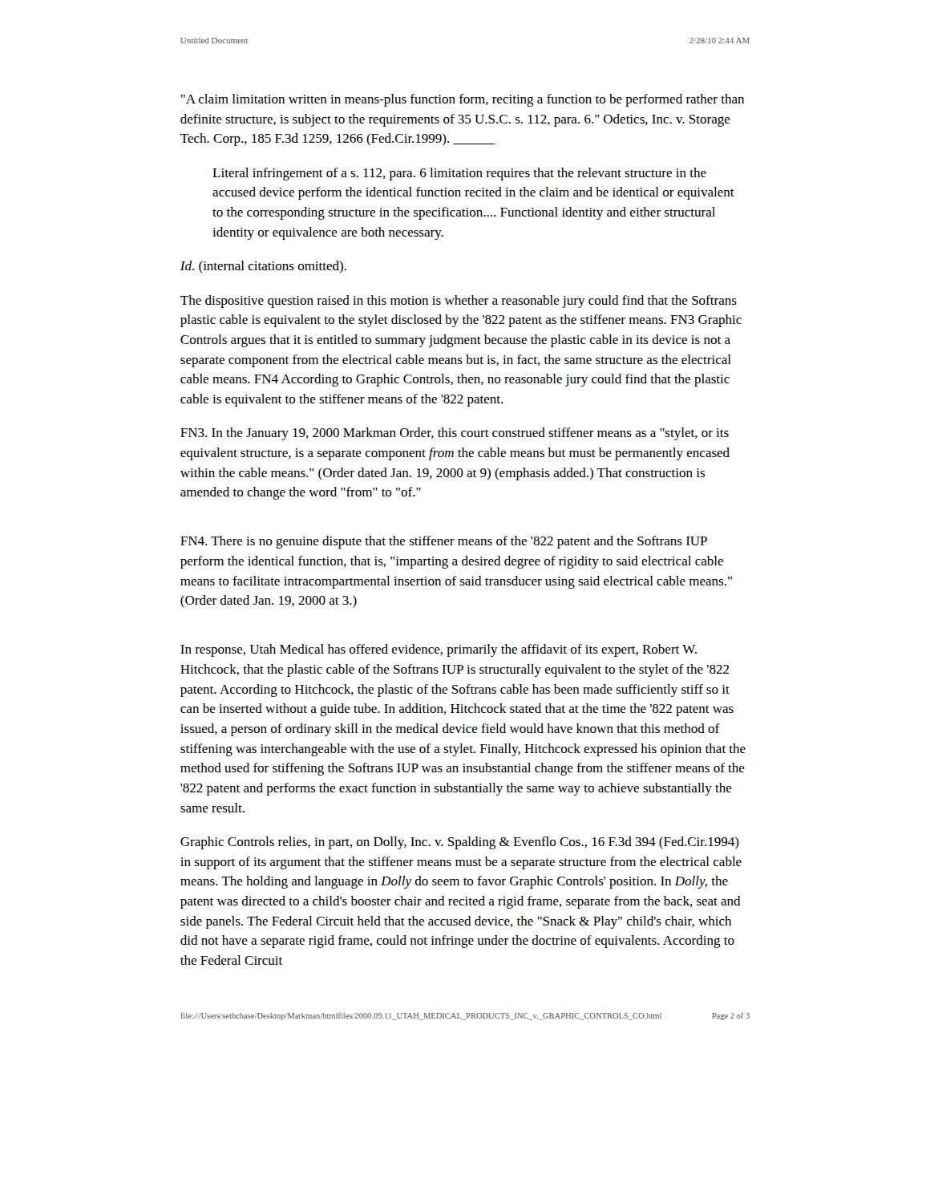Untitled Document
2/28/10 2:44 AM
"A claim limitation written in means-plus function form, reciting a function to be performed rather than definite structure, is subject to the requirements of 35 U.S.C. s. 112, para. 6." Odetics, Inc. v. Storage Tech. Corp., 185 F.3d 1259, 1266 (Fed.Cir.1999). ______
Literal infringement of a s. 112, para. 6 limitation requires that the relevant structure in the accused device perform the identical function recited in the claim and be identical or equivalent to the corresponding structure in the specification.... Functional identity and either structural identity or equivalence are both necessary.
Id. (internal citations omitted).
The dispositive question raised in this motion is whether a reasonable jury could find that the Softrans plastic cable is equivalent to the stylet disclosed by the '822 patent as the stiffener means. FN3 Graphic Controls argues that it is entitled to summary judgment because the plastic cable in its device is not a separate component from the electrical cable means but is, in fact, the same structure as the electrical cable means. FN4 According to Graphic Controls, then, no reasonable jury could find that the plastic cable is equivalent to the stiffener means of the '822 patent.
FN3. In the January 19, 2000 Markman Order, this court construed stiffener means as a "stylet, or its equivalent structure, is a separate component from the cable means but must be permanently encased within the cable means." (Order dated Jan. 19, 2000 at 9) (emphasis added.) That construction is amended to change the word "from" to "of."
FN4. There is no genuine dispute that the stiffener means of the '822 patent and the Softrans IUP perform the identical function, that is, "imparting a desired degree of rigidity to said electrical cable means to facilitate intracompartmental insertion of said transducer using said electrical cable means." (Order dated Jan. 19, 2000 at 3.)
In response, Utah Medical has offered evidence, primarily the affidavit of its expert, Robert W. Hitchcock, that the plastic cable of the Softrans IUP is structurally equivalent to the stylet of the '822 patent. According to Hitchcock, the plastic of the Softrans cable has been made sufficiently stiff so it can be inserted without a guide tube. In addition, Hitchcock stated that at the time the '822 patent was issued, a person of ordinary skill in the medical device field would have known that this method of stiffening was interchangeable with the use of a stylet. Finally, Hitchcock expressed his opinion that the method used for stiffening the Softrans IUP was an insubstantial change from the stiffener means of the '822 patent and performs the exact function in substantially the same way to achieve substantially the same result.
Graphic Controls relies, in part, on Dolly, Inc. v. Spalding & Evenflo Cos., 16 F.3d 394 (Fed.Cir.1994) in support of its argument that the stiffener means must be a separate structure from the electrical cable means. The holding and language in Dolly do seem to favor Graphic Controls' position. In Dolly, the patent was directed to a child's booster chair and recited a rigid frame, separate from the back, seat and side panels. The Federal Circuit held that the accused device, the "Snack & Play" child's chair, which did not have a separate rigid frame, could not infringe under the doctrine of equivalents. According to the Federal Circuit
file:///Users/sethchase/Desktop/Markman/htmlfiles/2000.09.11_UTAH_MEDICAL_PRODUCTS_INC_v._GRAPHIC_CONTROLS_CO.html
Page 2 of 3